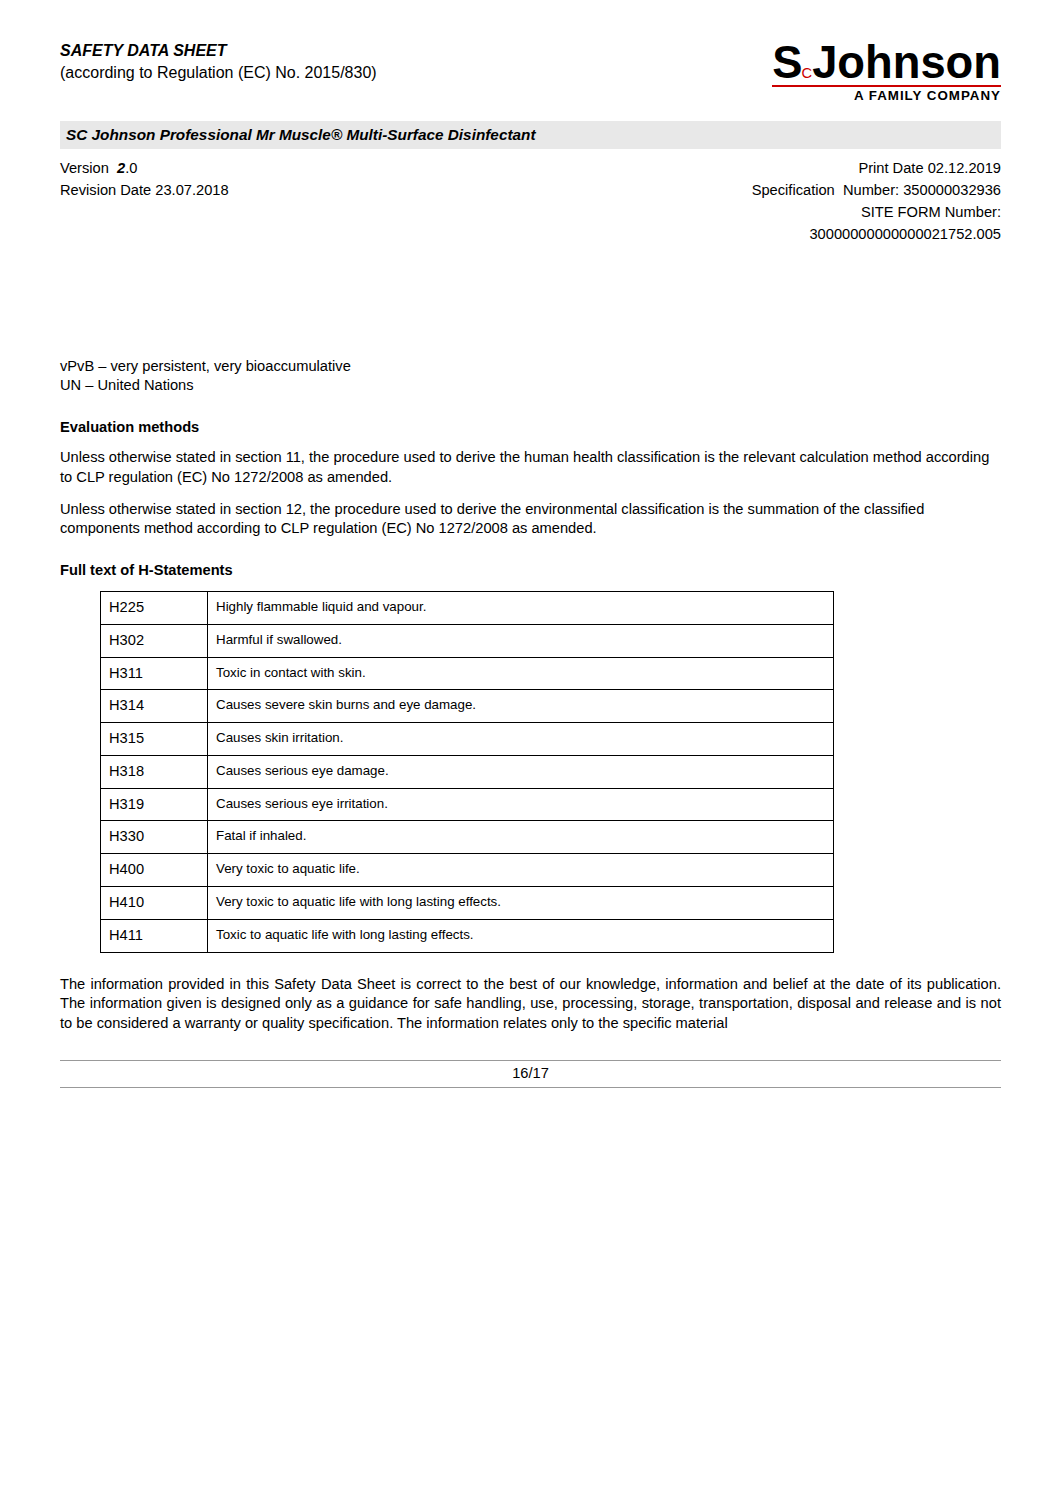SAFETY DATA SHEET
(according to Regulation (EC) No. 2015/830)
SCJohnson
A FAMILY COMPANY
SC Johnson Professional Mr Muscle® Multi-Surface Disinfectant
Version 2.0
Revision Date 23.07.2018
Print Date 02.12.2019
Specification Number: 350000032936
SITE FORM Number:
30000000000000021752.005
vPvB – very persistent, very bioaccumulative
UN – United Nations
Evaluation methods
Unless otherwise stated in section 11, the procedure used to derive the human health classification is the relevant calculation method according to CLP regulation (EC) No 1272/2008 as amended.
Unless otherwise stated in section 12, the procedure used to derive the environmental classification is the summation of the classified components method according to CLP regulation (EC) No 1272/2008 as amended.
Full text of H-Statements
| H225 | Highly flammable liquid and vapour. |
| H302 | Harmful if swallowed. |
| H311 | Toxic in contact with skin. |
| H314 | Causes severe skin burns and eye damage. |
| H315 | Causes skin irritation. |
| H318 | Causes serious eye damage. |
| H319 | Causes serious eye irritation. |
| H330 | Fatal if inhaled. |
| H400 | Very toxic to aquatic life. |
| H410 | Very toxic to aquatic life with long lasting effects. |
| H411 | Toxic to aquatic life with long lasting effects. |
The information provided in this Safety Data Sheet is correct to the best of our knowledge, information and belief at the date of its publication. The information given is designed only as a guidance for safe handling, use, processing, storage, transportation, disposal and release and is not to be considered a warranty or quality specification. The information relates only to the specific material
16/17